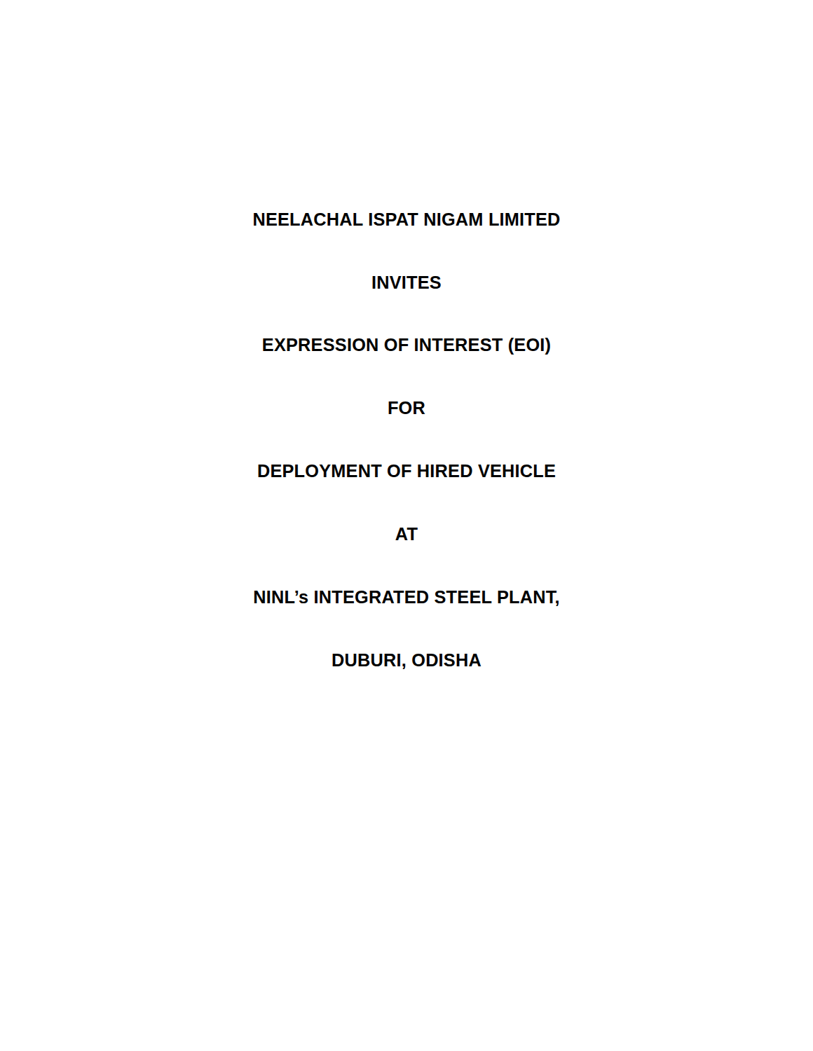NEELACHAL ISPAT NIGAM LIMITED
INVITES
EXPRESSION OF INTEREST (EOI)
FOR
DEPLOYMENT OF HIRED VEHICLE
AT
NINL’s INTEGRATED STEEL PLANT,
DUBURI, ODISHA